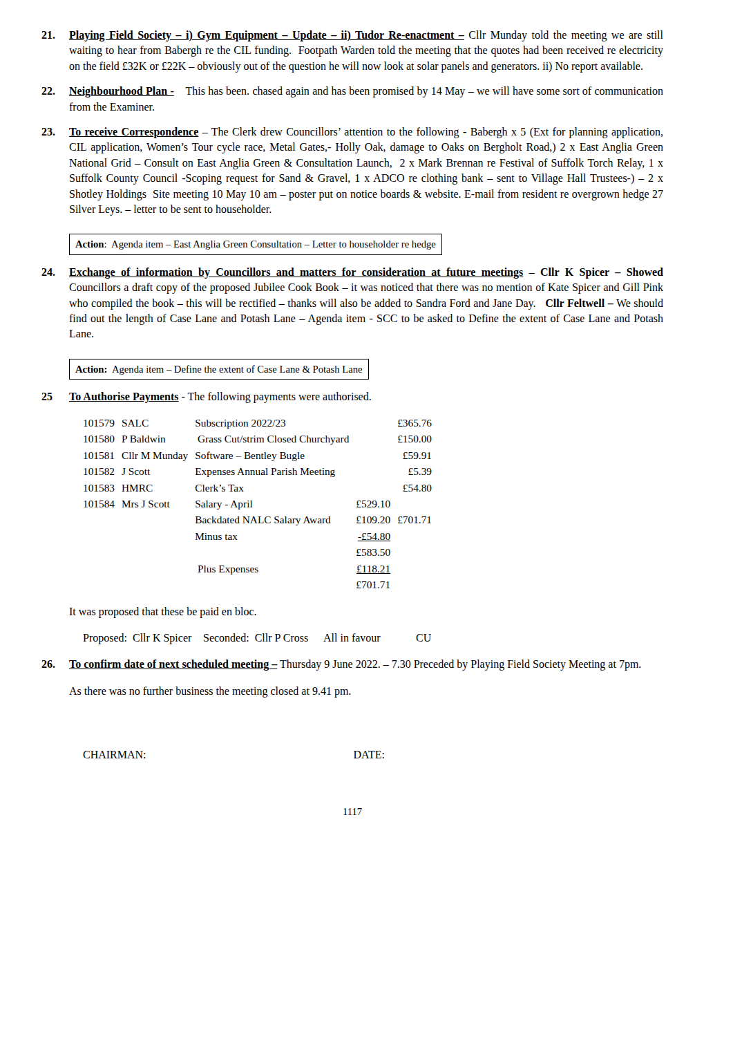21.
Playing Field Society – i) Gym Equipment – Update – ii) Tudor Re-enactment – Cllr Munday told the meeting we are still waiting to hear from Babergh re the CIL funding. Footpath Warden told the meeting that the quotes had been received re electricity on the field £32K or £22K – obviously out of the question he will now look at solar panels and generators. ii) No report available.
22.
Neighbourhood Plan - This has been. chased again and has been promised by 14 May – we will have some sort of communication from the Examiner.
23.
To receive Correspondence – The Clerk drew Councillors’ attention to the following - Babergh x 5 (Ext for planning application, CIL application, Women’s Tour cycle race, Metal Gates,- Holly Oak, damage to Oaks on Bergholt Road,) 2 x East Anglia Green National Grid – Consult on East Anglia Green & Consultation Launch, 2 x Mark Brennan re Festival of Suffolk Torch Relay, 1 x Suffolk County Council -Scoping request for Sand & Gravel, 1 x ADCO re clothing bank – sent to Village Hall Trustees-) – 2 x Shotley Holdings Site meeting 10 May 10 am – poster put on notice boards & website. E-mail from resident re overgrown hedge 27 Silver Leys. – letter to be sent to householder.
Action: Agenda item – East Anglia Green Consultation – Letter to householder re hedge
24.
Exchange of information by Councillors and matters for consideration at future meetings – Cllr K Spicer – Showed Councillors a draft copy of the proposed Jubilee Cook Book – it was noticed that there was no mention of Kate Spicer and Gill Pink who compiled the book – this will be rectified – thanks will also be added to Sandra Ford and Jane Day. Cllr Feltwell – We should find out the length of Case Lane and Potash Lane – Agenda item - SCC to be asked to Define the extent of Case Lane and Potash Lane.
Action: Agenda item – Define the extent of Case Lane & Potash Lane
25
To Authorise Payments - The following payments were authorised.
| 101579 | SALC | Subscription 2022/23 | | £365.76 |
| 101580 | P Baldwin | Grass Cut/strim Closed Churchyard | | £150.00 |
| 101581 | Cllr M Munday | Software – Bentley Bugle | | £59.91 |
| 101582 | J Scott | Expenses Annual Parish Meeting | | £5.39 |
| 101583 | HMRC | Clerk’s Tax | | £54.80 |
| 101584 | Mrs J Scott | Salary - April | £529.10 | |
| | | Backdated NALC Salary Award | £109.20 | £701.71 |
| | | Minus tax | -£54.80 | |
| | | | £583.50 | |
| | | Plus Expenses | £118.21 | |
| | | | £701.71 | |
It was proposed that these be paid en bloc.
Proposed: Cllr K Spicer Seconded: Cllr P Cross All in favour CU
26.
To confirm date of next scheduled meeting – Thursday 9 June 2022. – 7.30 Preceded by Playing Field Society Meeting at 7pm.
As there was no further business the meeting closed at 9.41 pm.
CHAIRMAN:DATE:
1117